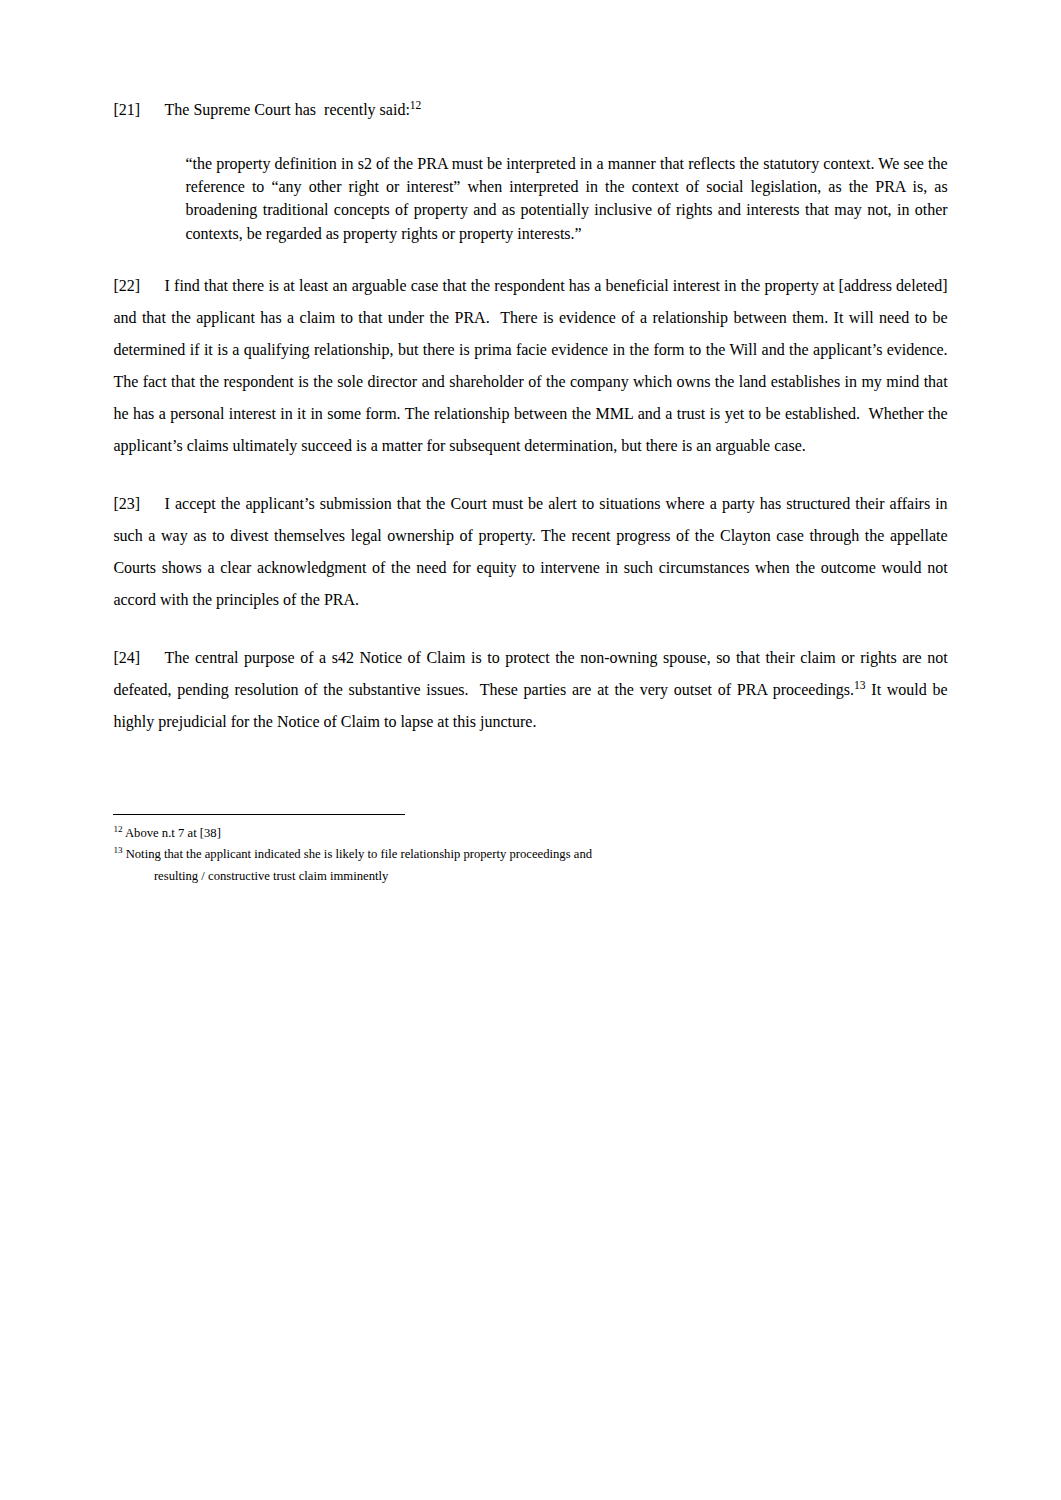[21] The Supreme Court has recently said:12
“the property definition in s2 of the PRA must be interpreted in a manner that reflects the statutory context. We see the reference to “any other right or interest” when interpreted in the context of social legislation, as the PRA is, as broadening traditional concepts of property and as potentially inclusive of rights and interests that may not, in other contexts, be regarded as property rights or property interests.”
[22] I find that there is at least an arguable case that the respondent has a beneficial interest in the property at [address deleted] and that the applicant has a claim to that under the PRA. There is evidence of a relationship between them. It will need to be determined if it is a qualifying relationship, but there is prima facie evidence in the form to the Will and the applicant’s evidence. The fact that the respondent is the sole director and shareholder of the company which owns the land establishes in my mind that he has a personal interest in it in some form. The relationship between the MML and a trust is yet to be established. Whether the applicant’s claims ultimately succeed is a matter for subsequent determination, but there is an arguable case.
[23] I accept the applicant’s submission that the Court must be alert to situations where a party has structured their affairs in such a way as to divest themselves legal ownership of property. The recent progress of the Clayton case through the appellate Courts shows a clear acknowledgment of the need for equity to intervene in such circumstances when the outcome would not accord with the principles of the PRA.
[24] The central purpose of a s42 Notice of Claim is to protect the non-owning spouse, so that their claim or rights are not defeated, pending resolution of the substantive issues. These parties are at the very outset of PRA proceedings.13 It would be highly prejudicial for the Notice of Claim to lapse at this juncture.
12 Above n.t 7 at [38]
13 Noting that the applicant indicated she is likely to file relationship property proceedings and
resulting / constructive trust claim imminently